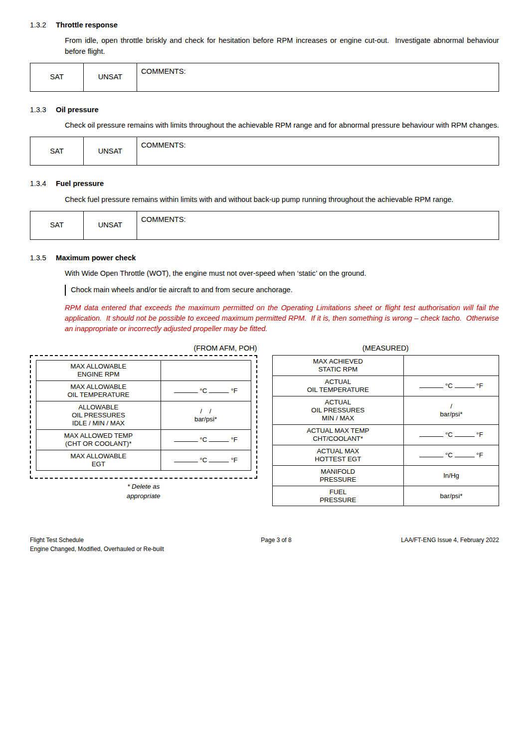1.3.2 Throttle response
From idle, open throttle briskly and check for hesitation before RPM increases or engine cut-out. Investigate abnormal behaviour before flight.
| SAT | UNSAT | COMMENTS: |
1.3.3 Oil pressure
Check oil pressure remains with limits throughout the achievable RPM range and for abnormal pressure behaviour with RPM changes.
| SAT | UNSAT | COMMENTS: |
1.3.4 Fuel pressure
Check fuel pressure remains within limits with and without back-up pump running throughout the achievable RPM range.
| SAT | UNSAT | COMMENTS: |
1.3.5 Maximum power check
With Wide Open Throttle (WOT), the engine must not over-speed when ‘static’ on the ground.
Chock main wheels and/or tie aircraft to and from secure anchorage.
RPM data entered that exceeds the maximum permitted on the Operating Limitations sheet or flight test authorisation will fail the application. It should not be possible to exceed maximum permitted RPM. If it is, then something is wrong – check tacho. Otherwise an inappropriate or incorrectly adjusted propeller may be fitted.
(FROM AFM, POH)
| MAX ALLOWABLE ENGINE RPM | |
| MAX ALLOWABLE OIL TEMPERATURE | °C °F |
| ALLOWABLE OIL PRESSURES IDLE / MIN / MAX | / / bar/psi* |
| MAX ALLOWED TEMP (CHT OR COOLANT)* | °C °F |
| MAX ALLOWABLE EGT | °C °F |
* Delete as
appropriate
(MEASURED)
| MAX ACHIEVED STATIC RPM | |
| ACTUAL OIL TEMPERATURE | °C °F |
| ACTUAL OIL PRESSURES MIN / MAX | / bar/psi* |
| ACTUAL MAX TEMP CHT/COOLANT* | °C °F |
| ACTUAL MAX HOTTEST EGT | °C °F |
| MANIFOLD PRESSURE | In/Hg |
| FUEL PRESSURE | bar/psi* |
Flight Test Schedule
Engine Changed, Modified, Overhauled or Re-built
Page 3 of 8
LAA/FT-ENG Issue 4, February 2022